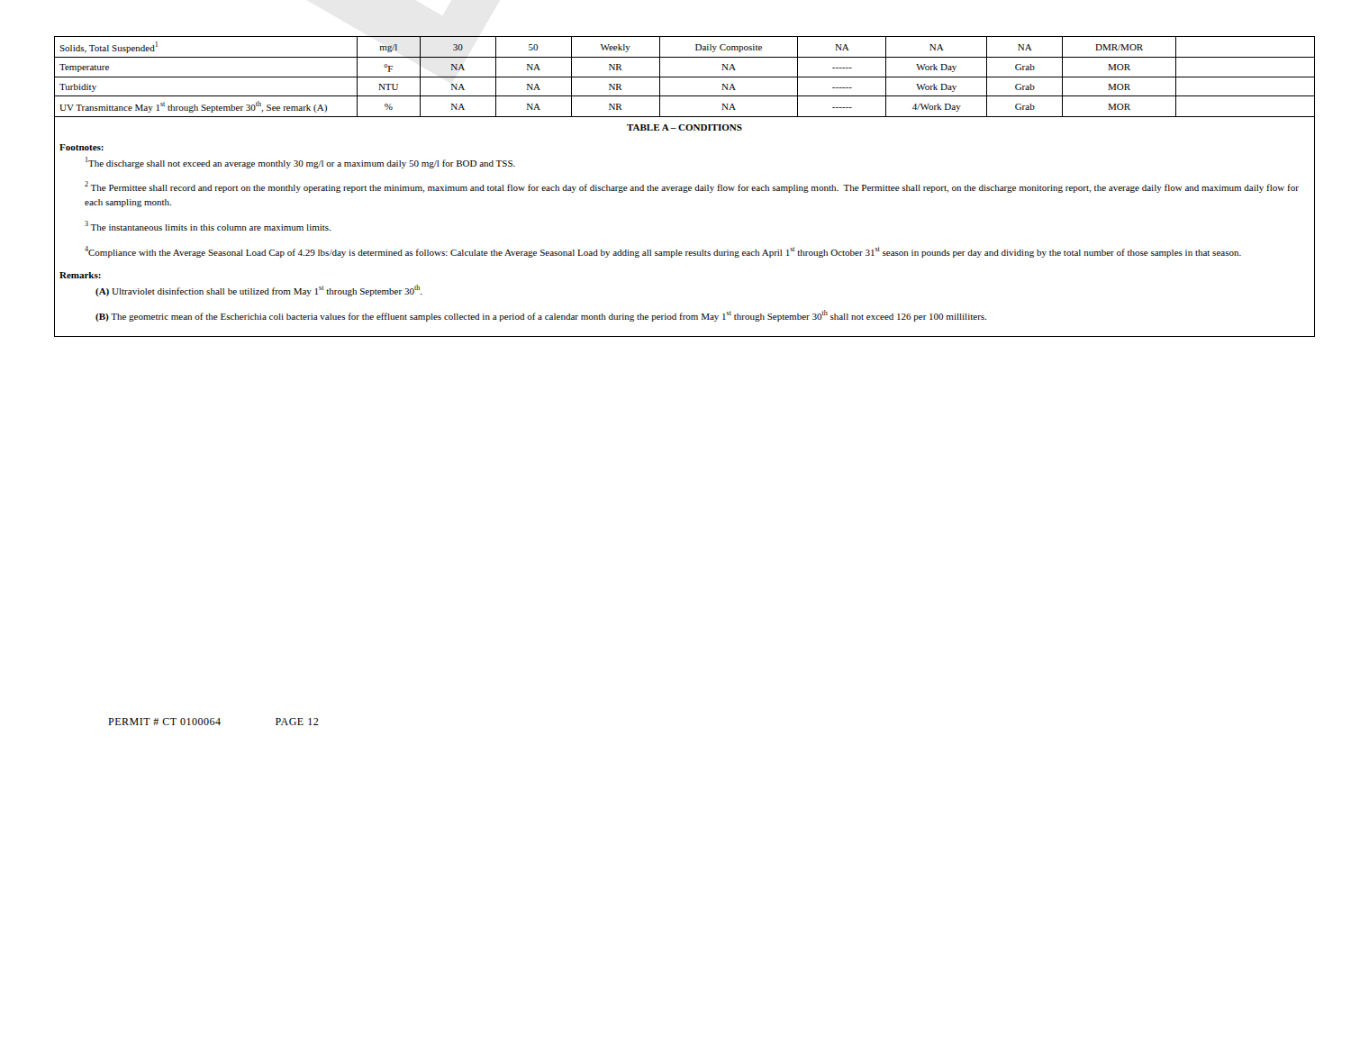DRAFT
| Solids, Total Suspended 1 | mg/l | 30 | 50 | Weekly | Daily Composite | NA | NA | NA | DMR/MOR | |
| Temperature | o F | NA | NA | NR | NA | ------ | Work Day | Grab | MOR | |
| Turbidity | NTU | NA | NA | NR | NA | ------ | Work Day | Grab | MOR | |
| UV Transmittance May 1 st through September 30 th , See remark (A) | % | NA | NA | NR | NA | ------ | 4/Work Day | Grab | MOR | |
| TABLE A – CONDITIONS Footnotes: 1 The discharge shall not exceed an average monthly 30 mg/l or a maximum daily 50 mg/l for BOD and TSS. 2 The Permittee shall record and report on the monthly operating report the minimum, maximum and total flow for each day of discharge and the average daily flow for each sampling month. The Permittee shall report, on the discharge monitoring report, the average daily flow and maximum daily flow for each sampling month. 3 The instantaneous limits in this column are maximum limits. 4 Compliance with the Average Seasonal Load Cap of 4.29 lbs/day is determined as follows: Calculate the Average Seasonal Load by adding all sample results during each April 1 st through October 31 st season in pounds per day and dividing by the total number of those samples in that season. Remarks: (A) Ultraviolet disinfection shall be utilized from May 1 st through September 30 th . (B) The geometric mean of the Escherichia coli bacteria values for the effluent samples collected in a period of a calendar month during the period from May 1 st through September 30 th shall not exceed 126 per 100 milliliters. |
PERMIT # CT 0100064 PAGE 12